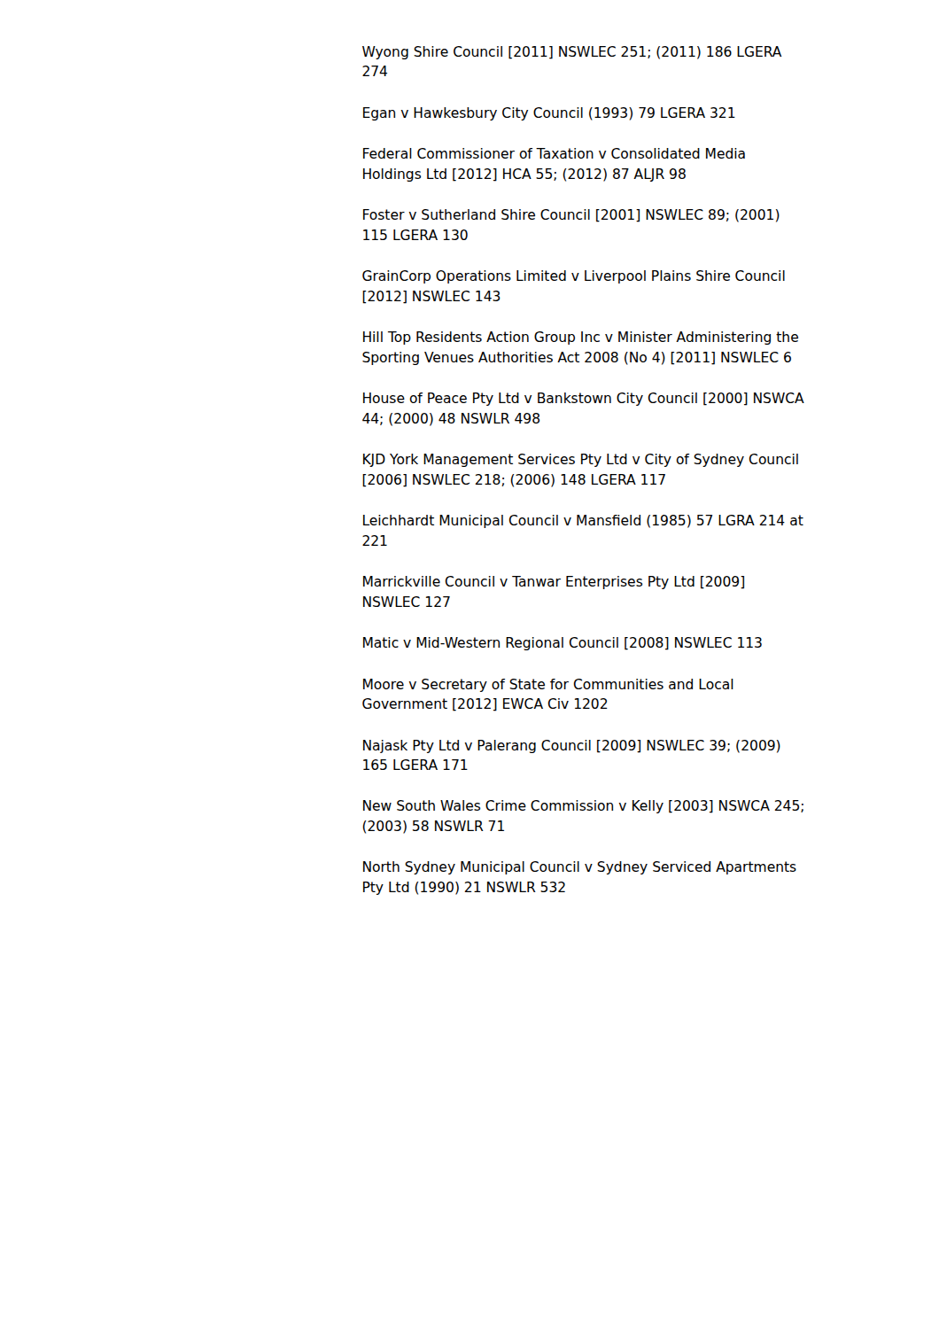Wyong Shire Council [2011] NSWLEC 251; (2011) 186 LGERA 274
Egan v Hawkesbury City Council (1993) 79 LGERA 321
Federal Commissioner of Taxation v Consolidated Media Holdings Ltd [2012] HCA 55; (2012) 87 ALJR 98
Foster v Sutherland Shire Council [2001] NSWLEC 89; (2001) 115 LGERA 130
GrainCorp Operations Limited v Liverpool Plains Shire Council [2012] NSWLEC 143
Hill Top Residents Action Group Inc v Minister Administering the Sporting Venues Authorities Act 2008 (No 4) [2011] NSWLEC 6
House of Peace Pty Ltd v Bankstown City Council [2000] NSWCA 44; (2000) 48 NSWLR 498
KJD York Management Services Pty Ltd v City of Sydney Council [2006] NSWLEC 218; (2006) 148 LGERA 117
Leichhardt Municipal Council v Mansfield (1985) 57 LGRA 214 at 221
Marrickville Council v Tanwar Enterprises Pty Ltd [2009] NSWLEC 127
Matic v Mid-Western Regional Council [2008] NSWLEC 113
Moore v Secretary of State for Communities and Local Government [2012] EWCA Civ 1202
Najask Pty Ltd v Palerang Council [2009] NSWLEC 39; (2009) 165 LGERA 171
New South Wales Crime Commission v Kelly [2003] NSWCA 245; (2003) 58 NSWLR 71
North Sydney Municipal Council v Sydney Serviced Apartments Pty Ltd (1990) 21 NSWLR 532